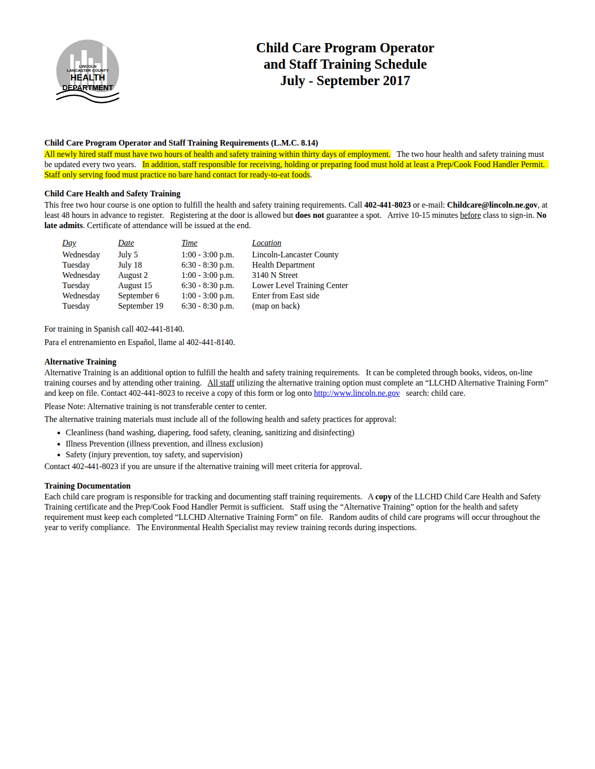LINCOLN LANCASTER COUNTY HEALTH DEPARTMENT
Child Care Program Operator
and Staff Training Schedule
July - September 2017
Child Care Program Operator and Staff Training Requirements (L.M.C. 8.14)
All newly hired staff must have two hours of health and safety training within thirty days of employment. The two hour health and safety training must be updated every two years. In addition, staff responsible for receiving, holding or preparing food must hold at least a Prep/Cook Food Handler Permit. Staff only serving food must practice no bare hand contact for ready-to-eat foods.
Child Care Health and Safety Training
This free two hour course is one option to fulfill the health and safety training requirements. Call 402-441-8023 or e-mail: Childcare@lincoln.ne.gov, at least 48 hours in advance to register. Registering at the door is allowed but does not guarantee a spot. Arrive 10-15 minutes before class to sign-in. No late admits. Certificate of attendance will be issued at the end.
| Day | Date | Time | Location |
| --- | --- | --- | --- |
| Wednesday | July 5 | 1:00 - 3:00 p.m. | Lincoln-Lancaster County |
| Tuesday | July 18 | 6:30 - 8:30 p.m. | Health Department |
| Wednesday | August 2 | 1:00 - 3:00 p.m. | 3140 N Street |
| Tuesday | August 15 | 6:30 - 8:30 p.m. | Lower Level Training Center |
| Wednesday | September 6 | 1:00 - 3:00 p.m. | Enter from East side |
| Tuesday | September 19 | 6:30 - 8:30 p.m. | (map on back) |
For training in Spanish call 402-441-8140.
Para el entrenamiento en Español, llame al 402-441-8140.
Alternative Training
Alternative Training is an additional option to fulfill the health and safety training requirements. It can be completed through books, videos, on-line training courses and by attending other training. All staff utilizing the alternative training option must complete an “LLCHD Alternative Training Form” and keep on file. Contact 402-441-8023 to receive a copy of this form or log onto http://www.lincoln.ne.gov search: child care.
Please Note: Alternative training is not transferable center to center.
The alternative training materials must include all of the following health and safety practices for approval:
Cleanliness (hand washing, diapering, food safety, cleaning, sanitizing and disinfecting)
Illness Prevention (illness prevention, and illness exclusion)
Safety (injury prevention, toy safety, and supervision)
Contact 402-441-8023 if you are unsure if the alternative training will meet criteria for approval.
Training Documentation
Each child care program is responsible for tracking and documenting staff training requirements. A copy of the LLCHD Child Care Health and Safety Training certificate and the Prep/Cook Food Handler Permit is sufficient. Staff using the “Alternative Training” option for the health and safety requirement must keep each completed “LLCHD Alternative Training Form” on file. Random audits of child care programs will occur throughout the year to verify compliance. The Environmental Health Specialist may review training records during inspections.